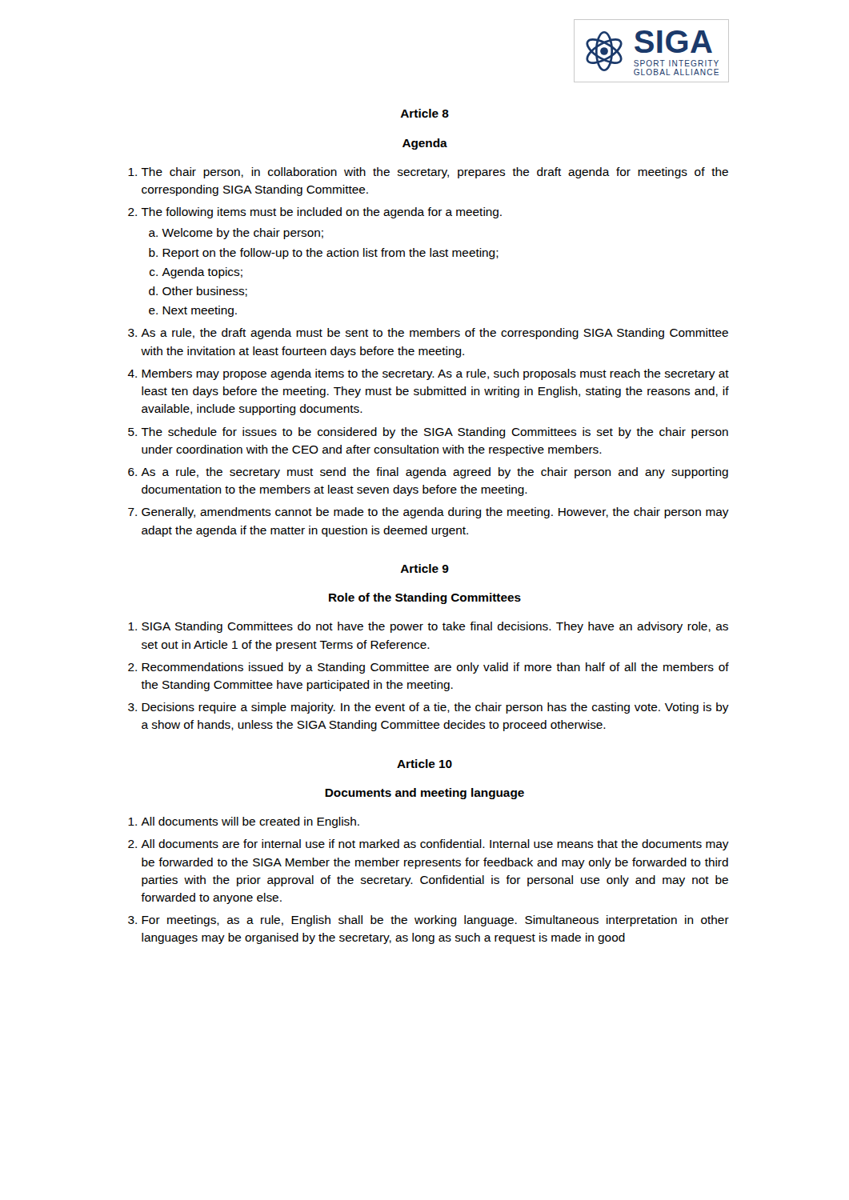SIGA
Sport Integrity
Global Alliance
Article 8
Agenda
The chair person, in collaboration with the secretary, prepares the draft agenda for meetings of the corresponding SIGA Standing Committee.
The following items must be included on the agenda for a meeting.
Welcome by the chair person;
Report on the follow-up to the action list from the last meeting;
Agenda topics;
Other business;
Next meeting.
As a rule, the draft agenda must be sent to the members of the corresponding SIGA Standing Committee with the invitation at least fourteen days before the meeting.
Members may propose agenda items to the secretary. As a rule, such proposals must reach the secretary at least ten days before the meeting. They must be submitted in writing in English, stating the reasons and, if available, include supporting documents.
The schedule for issues to be considered by the SIGA Standing Committees is set by the chair person under coordination with the CEO and after consultation with the respective members.
As a rule, the secretary must send the final agenda agreed by the chair person and any supporting documentation to the members at least seven days before the meeting.
Generally, amendments cannot be made to the agenda during the meeting. However, the chair person may adapt the agenda if the matter in question is deemed urgent.
Article 9
Role of the Standing Committees
SIGA Standing Committees do not have the power to take final decisions. They have an advisory role, as set out in Article 1 of the present Terms of Reference.
Recommendations issued by a Standing Committee are only valid if more than half of all the members of the Standing Committee have participated in the meeting.
Decisions require a simple majority. In the event of a tie, the chair person has the casting vote. Voting is by a show of hands, unless the SIGA Standing Committee decides to proceed otherwise.
Article 10
Documents and meeting language
All documents will be created in English.
All documents are for internal use if not marked as confidential. Internal use means that the documents may be forwarded to the SIGA Member the member represents for feedback and may only be forwarded to third parties with the prior approval of the secretary. Confidential is for personal use only and may not be forwarded to anyone else.
For meetings, as a rule, English shall be the working language. Simultaneous interpretation in other languages may be organised by the secretary, as long as such a request is made in good